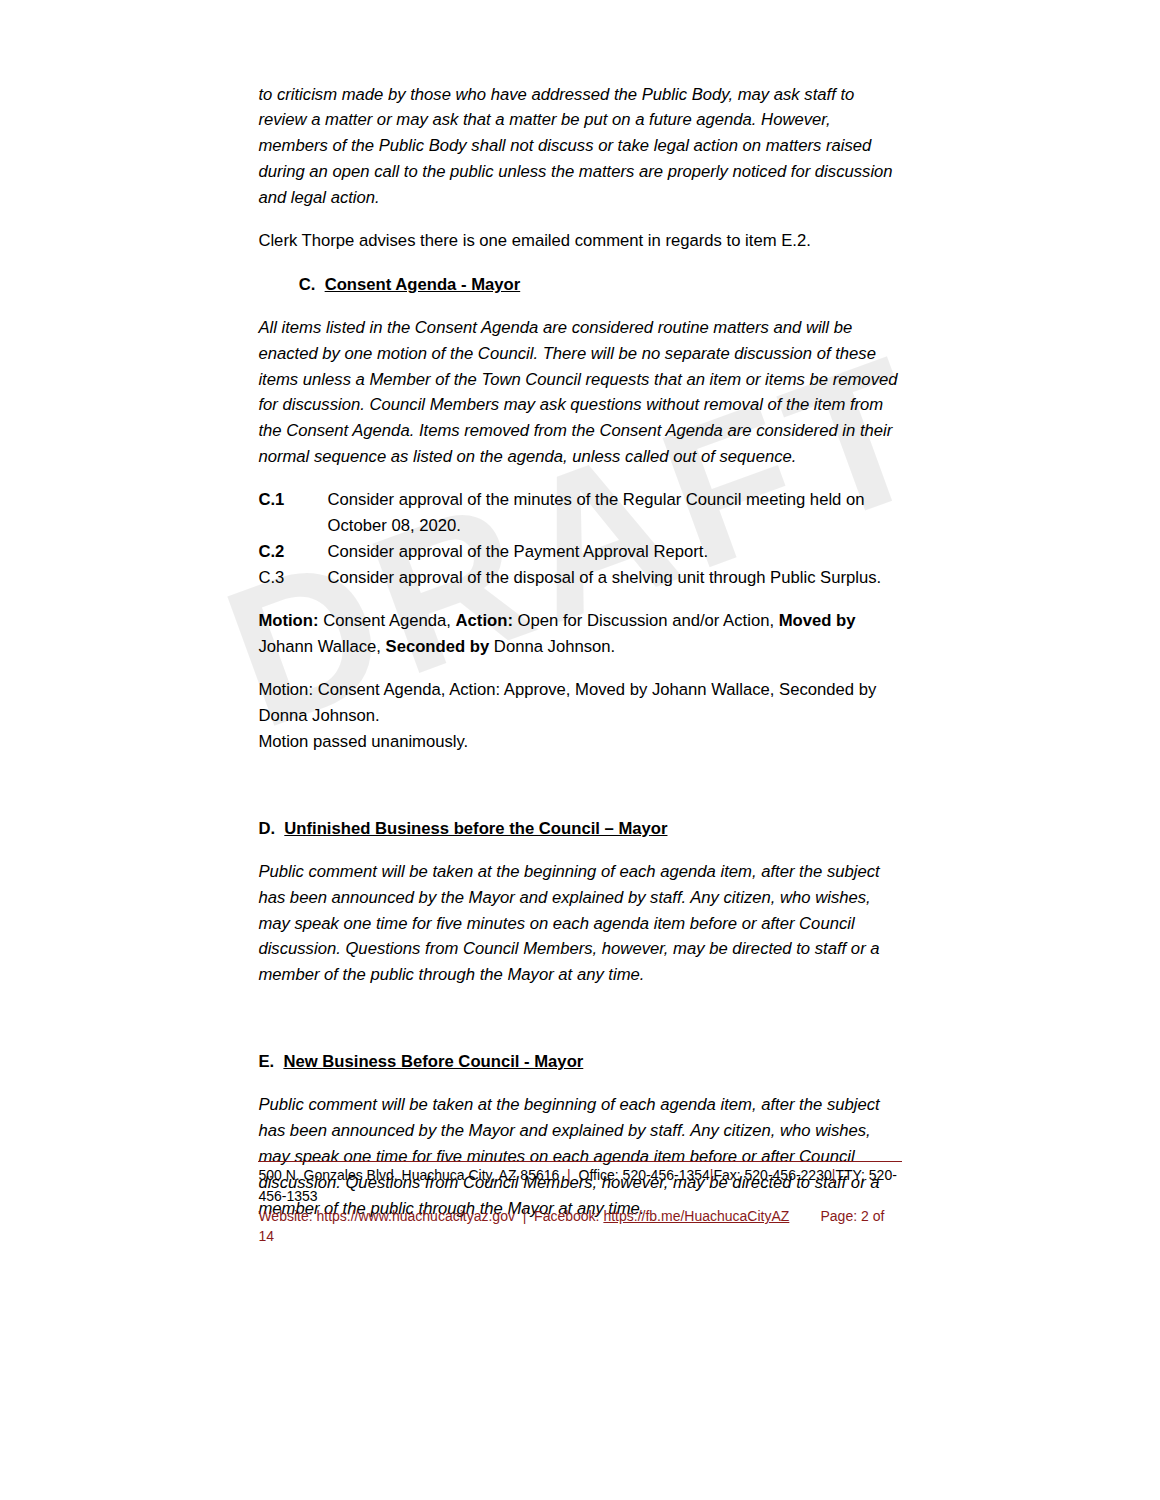DRAFT
to criticism made by those who have addressed the Public Body, may ask staff to review a matter or may ask that a matter be put on a future agenda. However, members of the Public Body shall not discuss or take legal action on matters raised during an open call to the public unless the matters are properly noticed for discussion and legal action.
Clerk Thorpe advises there is one emailed comment in regards to item E.2.
C. Consent Agenda - Mayor
All items listed in the Consent Agenda are considered routine matters and will be enacted by one motion of the Council. There will be no separate discussion of these items unless a Member of the Town Council requests that an item or items be removed for discussion. Council Members may ask questions without removal of the item from the Consent Agenda. Items removed from the Consent Agenda are considered in their normal sequence as listed on the agenda, unless called out of sequence.
C.1
Consider approval of the minutes of the Regular Council meeting held on October 08, 2020.
C.2
Consider approval of the Payment Approval Report.
C.3
Consider approval of the disposal of a shelving unit through Public Surplus.
Motion: Consent Agenda, Action: Open for Discussion and/or Action, Moved by Johann Wallace, Seconded by Donna Johnson.
Motion: Consent Agenda, Action: Approve, Moved by Johann Wallace, Seconded by Donna Johnson.
Motion passed unanimously.
D. Unfinished Business before the Council – Mayor
Public comment will be taken at the beginning of each agenda item, after the subject has been announced by the Mayor and explained by staff. Any citizen, who wishes, may speak one time for five minutes on each agenda item before or after Council discussion. Questions from Council Members, however, may be directed to staff or a member of the public through the Mayor at any time.
E. New Business Before Council - Mayor
Public comment will be taken at the beginning of each agenda item, after the subject has been announced by the Mayor and explained by staff. Any citizen, who wishes, may speak one time for five minutes on each agenda item before or after Council discussion. Questions from Council Members, however, may be directed to staff or a member of the public through the Mayor at any time.
500 N. Gonzales Blvd, Huachuca City, AZ 85616 | Office: 520-456-1354|Fax: 520-456-2230|TTY: 520-456-1353
Website: https://www.huachucacityaz.gov | Facebook: https://fb.me/HuachucaCityAZ Page: 2 of 14